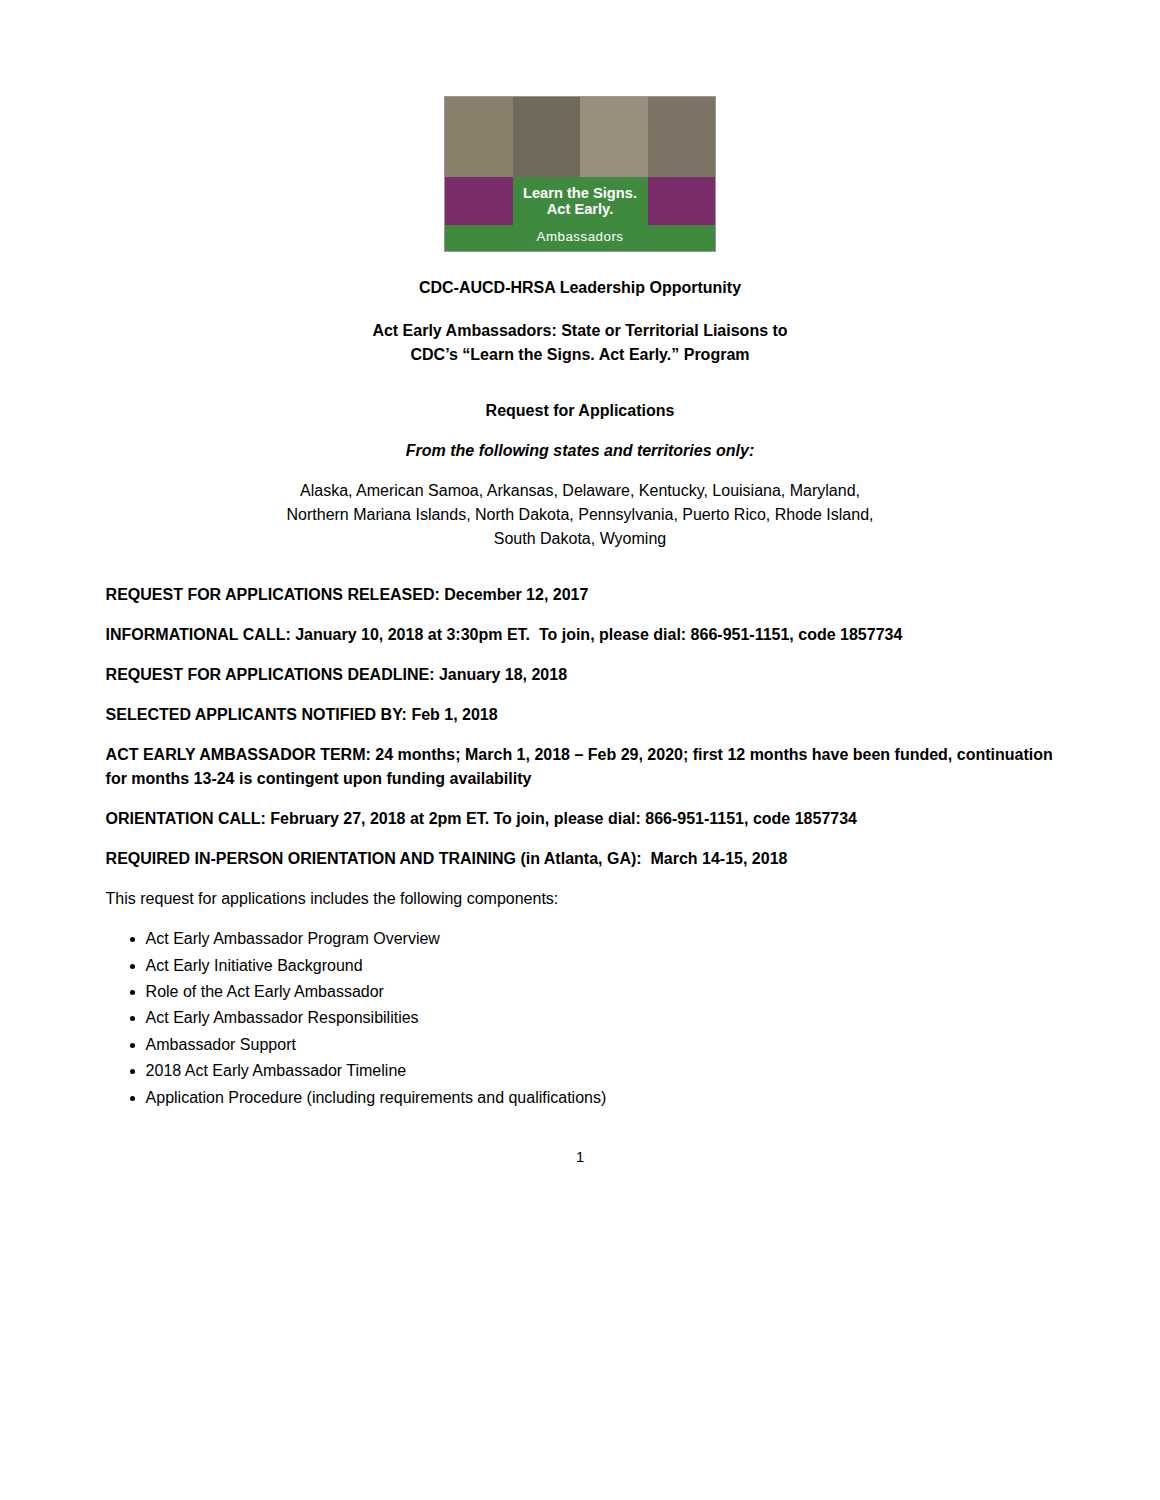Learn the Signs. Act Early.
Ambassadors
CDC-AUCD-HRSA Leadership Opportunity
Act Early Ambassadors: State or Territorial Liaisons to
CDC’s “Learn the Signs. Act Early.” Program
Request for Applications
From the following states and territories only:
Alaska, American Samoa, Arkansas, Delaware, Kentucky, Louisiana, Maryland,
Northern Mariana Islands, North Dakota, Pennsylvania, Puerto Rico, Rhode Island,
South Dakota, Wyoming
REQUEST FOR APPLICATIONS RELEASED: December 12, 2017
INFORMATIONAL CALL: January 10, 2018 at 3:30pm ET. To join, please dial: 866-951-1151, code 1857734
REQUEST FOR APPLICATIONS DEADLINE: January 18, 2018
SELECTED APPLICANTS NOTIFIED BY: Feb 1, 2018
ACT EARLY AMBASSADOR TERM: 24 months; March 1, 2018 – Feb 29, 2020; first 12 months have been funded, continuation for months 13-24 is contingent upon funding availability
ORIENTATION CALL: February 27, 2018 at 2pm ET. To join, please dial: 866-951-1151, code 1857734
REQUIRED IN-PERSON ORIENTATION AND TRAINING (in Atlanta, GA): March 14-15, 2018
This request for applications includes the following components:
Act Early Ambassador Program Overview
Act Early Initiative Background
Role of the Act Early Ambassador
Act Early Ambassador Responsibilities
Ambassador Support
2018 Act Early Ambassador Timeline
Application Procedure (including requirements and qualifications)
1